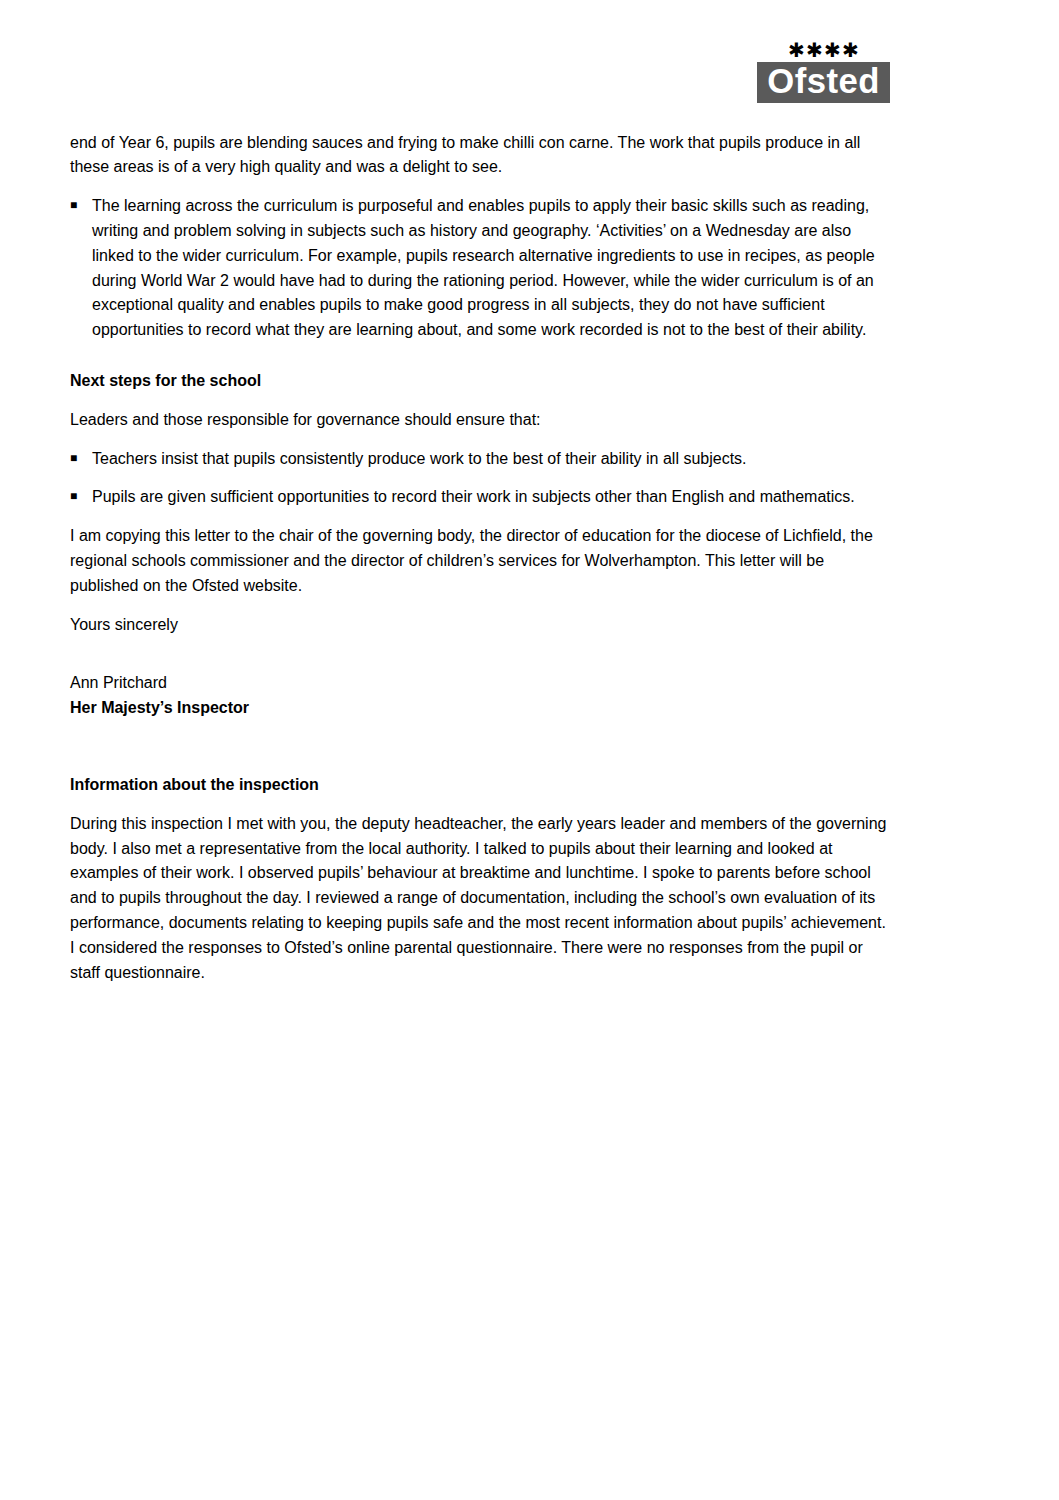✱✱✱✱
Ofsted
end of Year 6, pupils are blending sauces and frying to make chilli con carne. The work that pupils produce in all these areas is of a very high quality and was a delight to see.
The learning across the curriculum is purposeful and enables pupils to apply their basic skills such as reading, writing and problem solving in subjects such as history and geography. ‘Activities’ on a Wednesday are also linked to the wider curriculum. For example, pupils research alternative ingredients to use in recipes, as people during World War 2 would have had to during the rationing period. However, while the wider curriculum is of an exceptional quality and enables pupils to make good progress in all subjects, they do not have sufficient opportunities to record what they are learning about, and some work recorded is not to the best of their ability.
Next steps for the school
Leaders and those responsible for governance should ensure that:
Teachers insist that pupils consistently produce work to the best of their ability in all subjects.
Pupils are given sufficient opportunities to record their work in subjects other than English and mathematics.
I am copying this letter to the chair of the governing body, the director of education for the diocese of Lichfield, the regional schools commissioner and the director of children’s services for Wolverhampton. This letter will be published on the Ofsted website.
Yours sincerely
Ann Pritchard
Her Majesty’s Inspector
Information about the inspection
During this inspection I met with you, the deputy headteacher, the early years leader and members of the governing body. I also met a representative from the local authority. I talked to pupils about their learning and looked at examples of their work. I observed pupils’ behaviour at breaktime and lunchtime. I spoke to parents before school and to pupils throughout the day. I reviewed a range of documentation, including the school’s own evaluation of its performance, documents relating to keeping pupils safe and the most recent information about pupils’ achievement. I considered the responses to Ofsted’s online parental questionnaire. There were no responses from the pupil or staff questionnaire.